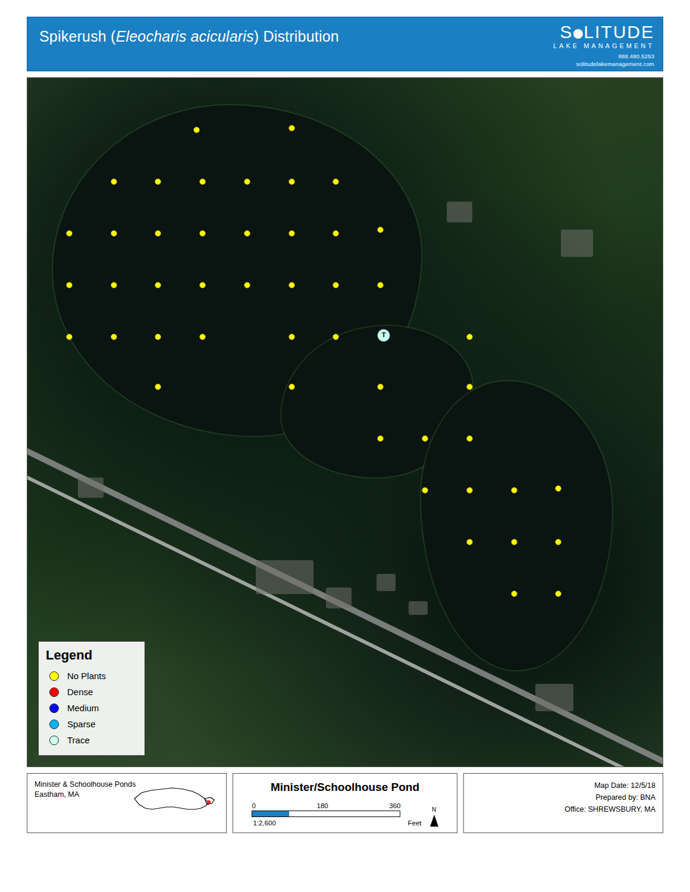Spikerush (Eleocharis acicularis) Distribution
S LITUDE
LAKE MANAGEMENT
888.480.5253
solitudelakemanagement.com
T
Legend
No Plants
Dense
Medium
Sparse
Trace
Minister & Schoolhouse Ponds
Eastham, MA
Minister/Schoolhouse Pond
0180360
1:2,600
Feet
N
Map Date: 12/5/18
Prepared by: BNA
Office: SHREWSBURY, MA